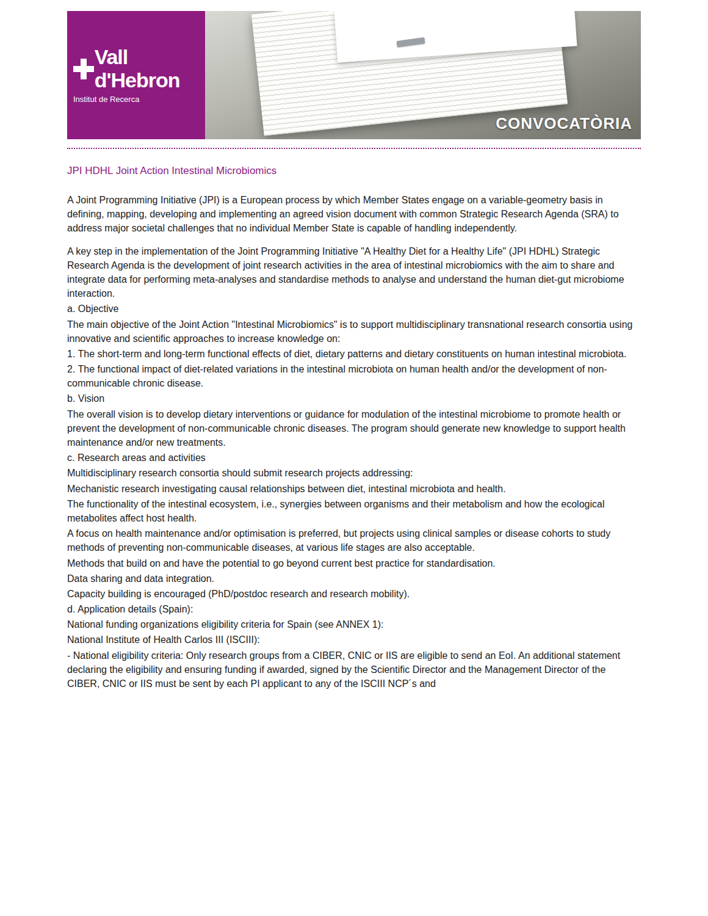Vall d'Hebron
Institut de Recerca
CONVOCATÒRIA
JPI HDHL Joint Action Intestinal Microbiomics
A Joint Programming Initiative (JPI) is a European process by which Member States engage on a variable-geometry basis in defining, mapping, developing and implementing an agreed vision document with common Strategic Research Agenda (SRA) to address major societal challenges that no individual Member State is capable of handling independently.
A key step in the implementation of the Joint Programming Initiative "A Healthy Diet for a Healthy Life" (JPI HDHL) Strategic Research Agenda is the development of joint research activities in the area of intestinal microbiomics with the aim to share and integrate data for performing meta-analyses and standardise methods to analyse and understand the human diet-gut microbiome interaction.
a. Objective
The main objective of the Joint Action "Intestinal Microbiomics" is to support multidisciplinary transnational research consortia using innovative and scientific approaches to increase knowledge on:
1. The short-term and long-term functional effects of diet, dietary patterns and dietary constituents on human intestinal microbiota.
2. The functional impact of diet-related variations in the intestinal microbiota on human health and/or the development of non-communicable chronic disease.
b. Vision
The overall vision is to develop dietary interventions or guidance for modulation of the intestinal microbiome to promote health or prevent the development of non-communicable chronic diseases. The program should generate new knowledge to support health maintenance and/or new treatments.
c. Research areas and activities
Multidisciplinary research consortia should submit research projects addressing:
Mechanistic research investigating causal relationships between diet, intestinal microbiota and health.
The functionality of the intestinal ecosystem, i.e., synergies between organisms and their metabolism and how the ecological metabolites affect host health.
A focus on health maintenance and/or optimisation is preferred, but projects using clinical samples or disease cohorts to study methods of preventing non-communicable diseases, at various life stages are also acceptable.
Methods that build on and have the potential to go beyond current best practice for standardisation.
Data sharing and data integration.
Capacity building is encouraged (PhD/postdoc research and research mobility).
d. Application details (Spain):
National funding organizations eligibility criteria for Spain (see ANNEX 1):
National Institute of Health Carlos III (ISCIII):
- National eligibility criteria: Only research groups from a CIBER, CNIC or IIS are eligible to send an EoI. An additional statement declaring the eligibility and ensuring funding if awarded, signed by the Scientific Director and the Management Director of the CIBER, CNIC or IIS must be sent by each PI applicant to any of the ISCIII NCP´s and